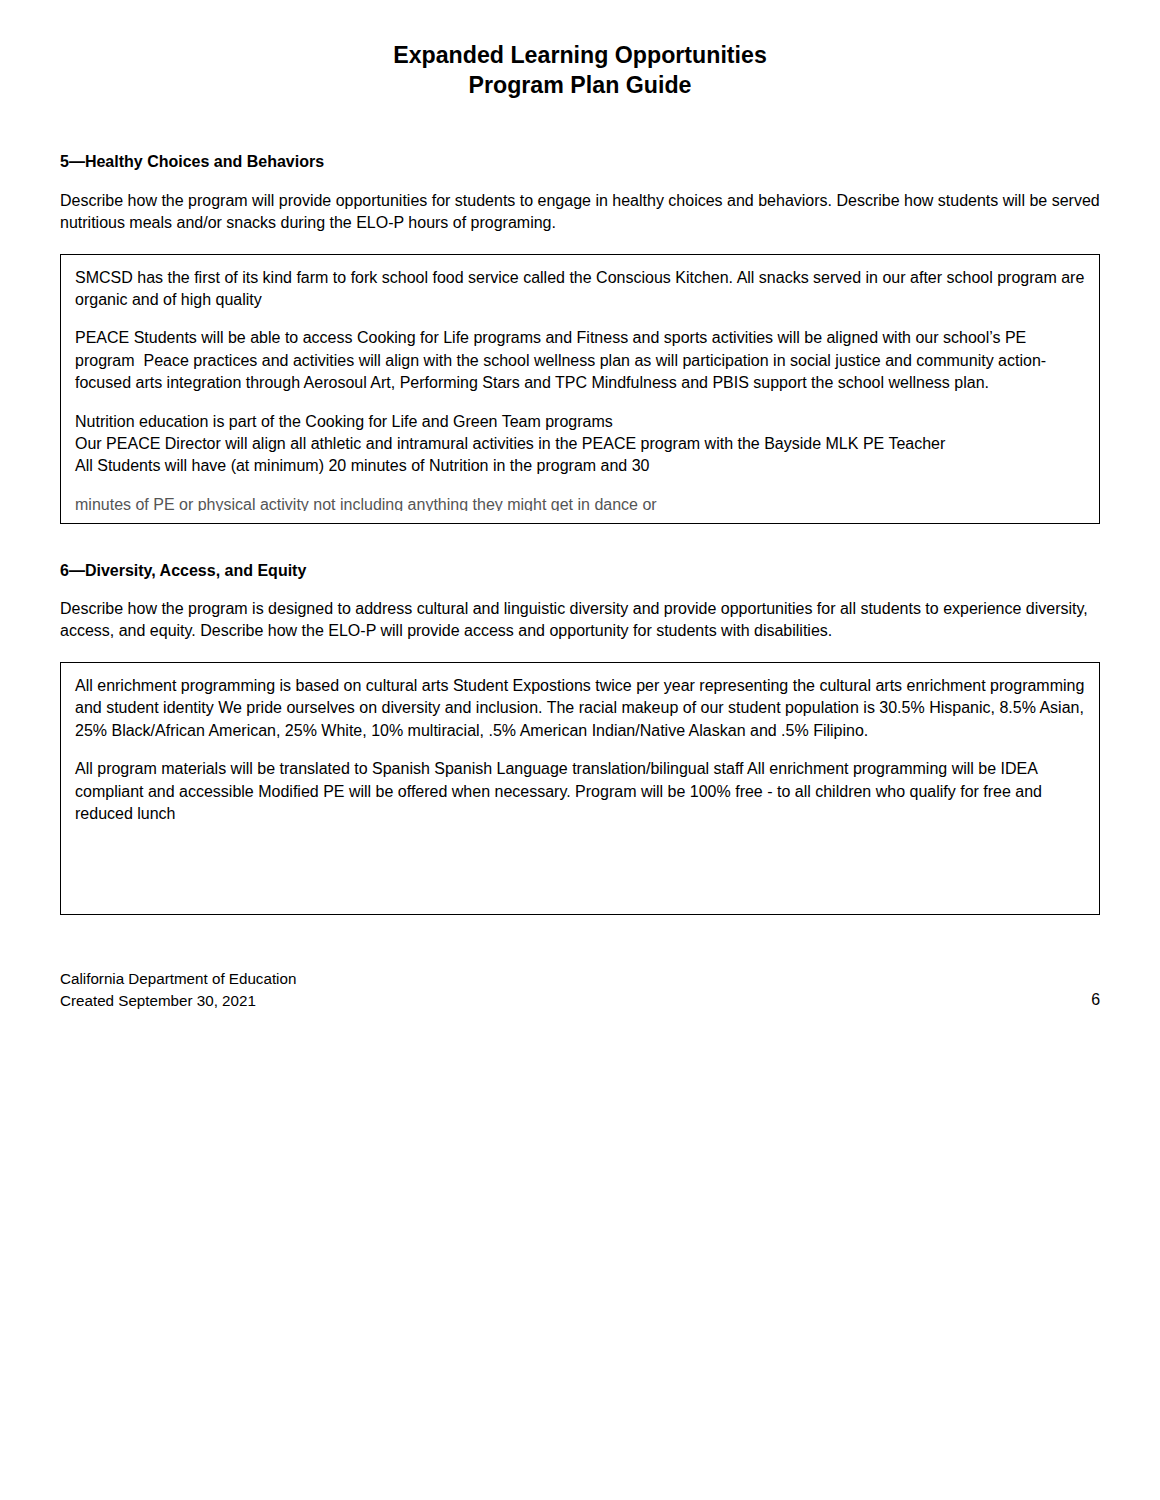Expanded Learning Opportunities
Program Plan Guide
5—Healthy Choices and Behaviors
Describe how the program will provide opportunities for students to engage in healthy choices and behaviors. Describe how students will be served nutritious meals and/or snacks during the ELO-P hours of programing.
SMCSD has the first of its kind farm to fork school food service called the Conscious Kitchen. All snacks served in our after school program are organic and of high quality
PEACE Students will be able to access Cooking for Life programs and Fitness and sports activities will be aligned with our school’s PE program Peace practices and activities will align with the school wellness plan as will participation in social justice and community action-focused arts integration through Aerosoul Art, Performing Stars and TPC Mindfulness and PBIS support the school wellness plan.
Nutrition education is part of the Cooking for Life and Green Team programs
Our PEACE Director will align all athletic and intramural activities in the PEACE program with the Bayside MLK PE Teacher
All Students will have (at minimum) 20 minutes of Nutrition in the program and 30
minutes of PE or physical activity not including anything they might get in dance or
6—Diversity, Access, and Equity
Describe how the program is designed to address cultural and linguistic diversity and provide opportunities for all students to experience diversity, access, and equity. Describe how the ELO-P will provide access and opportunity for students with disabilities.
All enrichment programming is based on cultural arts Student Expostions twice per year representing the cultural arts enrichment programming and student identity We pride ourselves on diversity and inclusion. The racial makeup of our student population is 30.5% Hispanic, 8.5% Asian, 25% Black/African American, 25% White, 10% multiracial, .5% American Indian/Native Alaskan and .5% Filipino.
All program materials will be translated to Spanish Spanish Language translation/bilingual staff All enrichment programming will be IDEA compliant and accessible Modified PE will be offered when necessary. Program will be 100% free - to all children who qualify for free and reduced lunch
California Department of Education
Created September 30, 2021
6